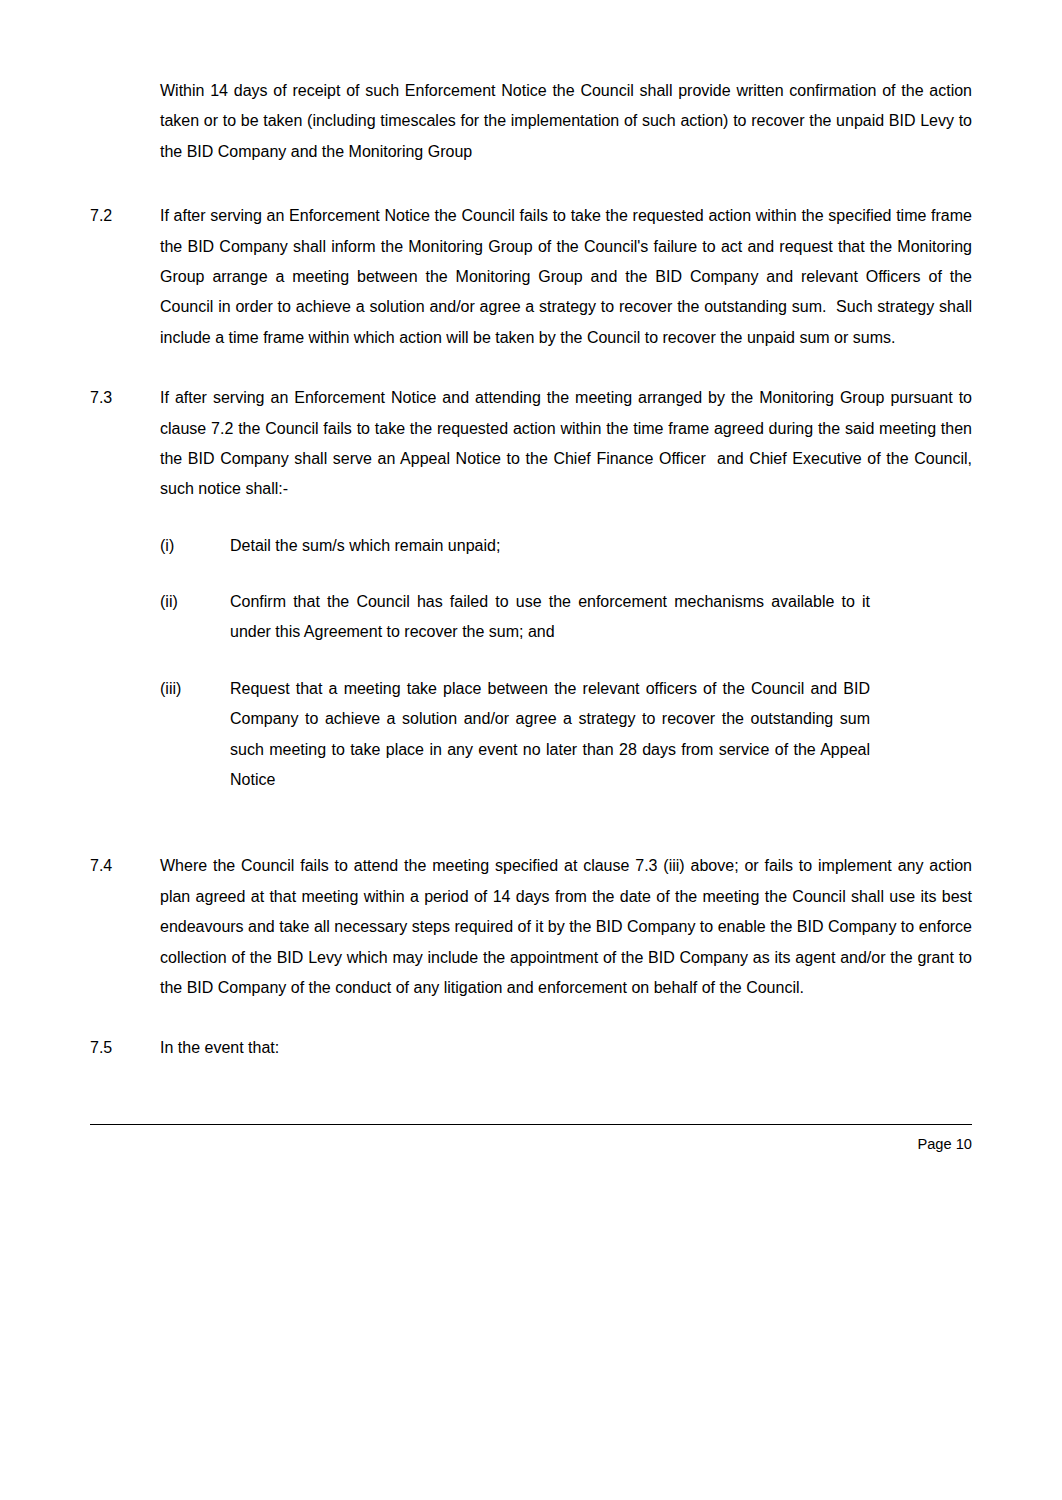Within 14 days of receipt of such Enforcement Notice the Council shall provide written confirmation of the action taken or to be taken (including timescales for the implementation of such action) to recover the unpaid BID Levy to the BID Company and the Monitoring Group
7.2
If after serving an Enforcement Notice the Council fails to take the requested action within the specified time frame the BID Company shall inform the Monitoring Group of the Council's failure to act and request that the Monitoring Group arrange a meeting between the Monitoring Group and the BID Company and relevant Officers of the Council in order to achieve a solution and/or agree a strategy to recover the outstanding sum. Such strategy shall include a time frame within which action will be taken by the Council to recover the unpaid sum or sums.
7.3
If after serving an Enforcement Notice and attending the meeting arranged by the Monitoring Group pursuant to clause 7.2 the Council fails to take the requested action within the time frame agreed during the said meeting then the BID Company shall serve an Appeal Notice to the Chief Finance Officer and Chief Executive of the Council, such notice shall:-
(i) Detail the sum/s which remain unpaid;
(ii) Confirm that the Council has failed to use the enforcement mechanisms available to it under this Agreement to recover the sum; and
(iii) Request that a meeting take place between the relevant officers of the Council and BID Company to achieve a solution and/or agree a strategy to recover the outstanding sum such meeting to take place in any event no later than 28 days from service of the Appeal Notice
7.4
Where the Council fails to attend the meeting specified at clause 7.3 (iii) above; or fails to implement any action plan agreed at that meeting within a period of 14 days from the date of the meeting the Council shall use its best endeavours and take all necessary steps required of it by the BID Company to enable the BID Company to enforce collection of the BID Levy which may include the appointment of the BID Company as its agent and/or the grant to the BID Company of the conduct of any litigation and enforcement on behalf of the Council.
7.5
In the event that:
Page 10